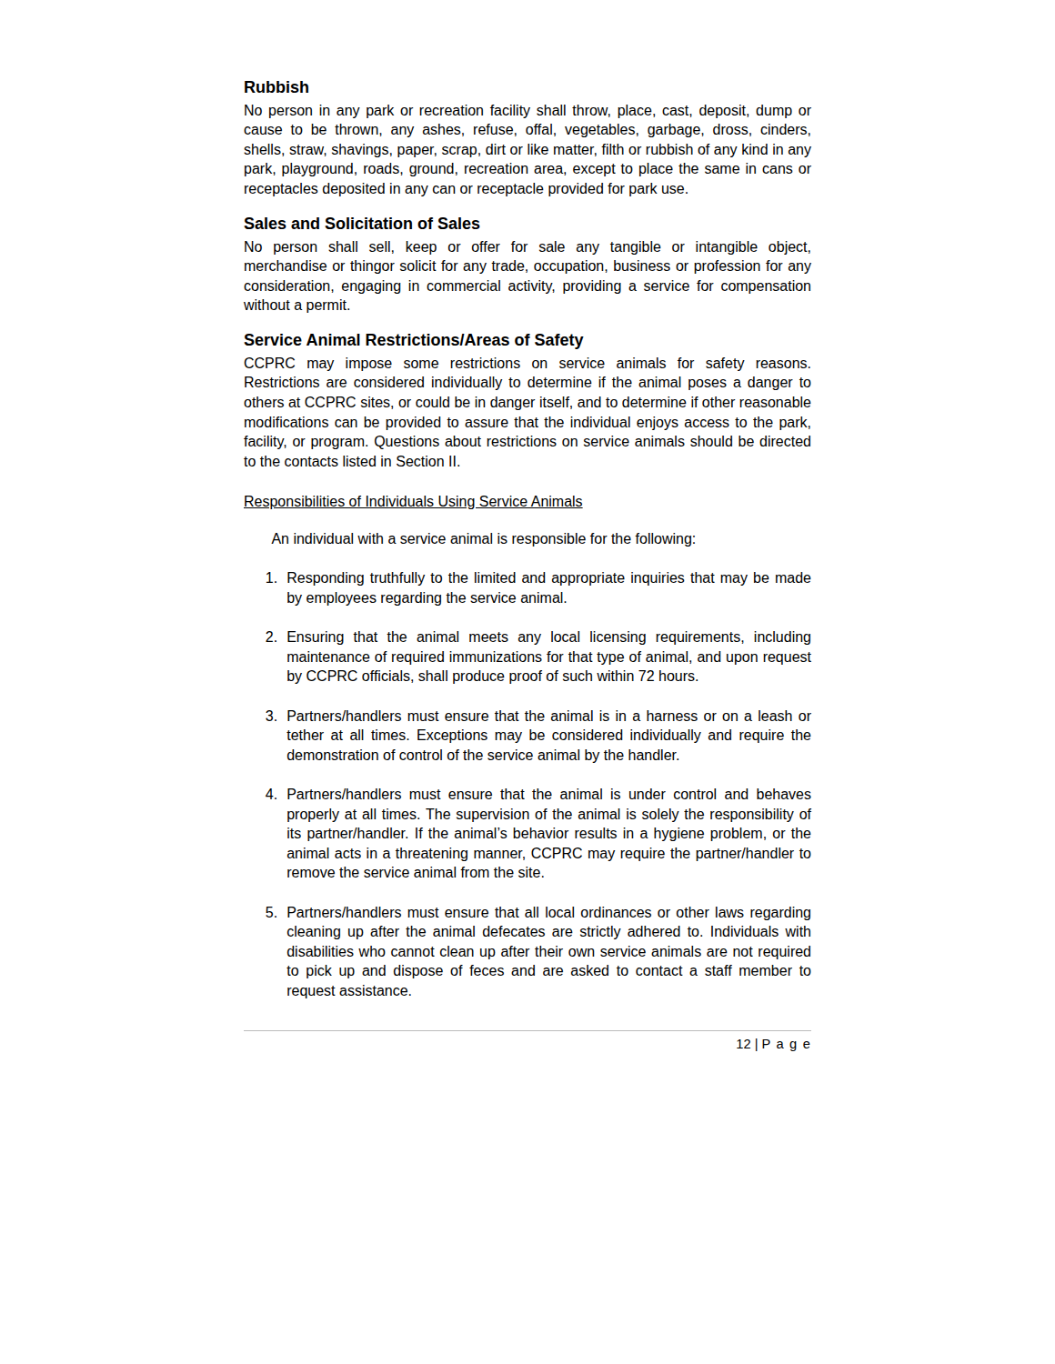Rubbish
No person in any park or recreation facility shall throw, place, cast, deposit, dump or cause to be thrown, any ashes, refuse, offal, vegetables, garbage, dross, cinders, shells, straw, shavings, paper, scrap, dirt or like matter, filth or rubbish of any kind in any park, playground, roads, ground, recreation area, except to place the same in cans or receptacles deposited in any can or receptacle provided for park use.
Sales and Solicitation of Sales
No person shall sell, keep or offer for sale any tangible or intangible object, merchandise or thingor solicit for any trade, occupation, business or profession for any consideration, engaging in commercial activity, providing a service for compensation without a permit.
Service Animal Restrictions/Areas of Safety
CCPRC may impose some restrictions on service animals for safety reasons. Restrictions are considered individually to determine if the animal poses a danger to others at CCPRC sites, or could be in danger itself, and to determine if other reasonable modifications can be provided to assure that the individual enjoys access to the park, facility, or program. Questions about restrictions on service animals should be directed to the contacts listed in Section II.
Responsibilities of Individuals Using Service Animals
An individual with a service animal is responsible for the following:
Responding truthfully to the limited and appropriate inquiries that may be made by employees regarding the service animal.
Ensuring that the animal meets any local licensing requirements, including maintenance of required immunizations for that type of animal, and upon request by CCPRC officials, shall produce proof of such within 72 hours.
Partners/handlers must ensure that the animal is in a harness or on a leash or tether at all times. Exceptions may be considered individually and require the demonstration of control of the service animal by the handler.
Partners/handlers must ensure that the animal is under control and behaves properly at all times. The supervision of the animal is solely the responsibility of its partner/handler. If the animal’s behavior results in a hygiene problem, or the animal acts in a threatening manner, CCPRC may require the partner/handler to remove the service animal from the site.
Partners/handlers must ensure that all local ordinances or other laws regarding cleaning up after the animal defecates are strictly adhered to. Individuals with disabilities who cannot clean up after their own service animals are not required to pick up and dispose of feces and are asked to contact a staff member to request assistance.
12 | P a g e